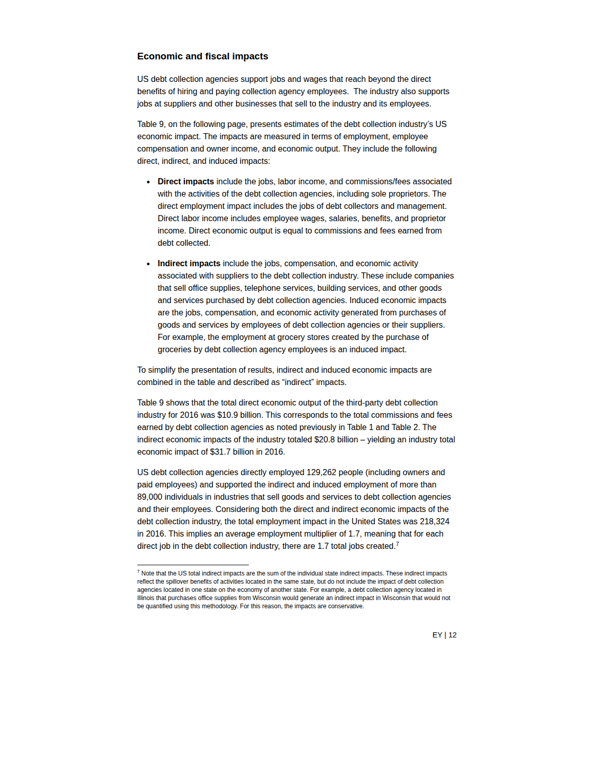Economic and fiscal impacts
US debt collection agencies support jobs and wages that reach beyond the direct benefits of hiring and paying collection agency employees. The industry also supports jobs at suppliers and other businesses that sell to the industry and its employees.
Table 9, on the following page, presents estimates of the debt collection industry’s US economic impact. The impacts are measured in terms of employment, employee compensation and owner income, and economic output. They include the following direct, indirect, and induced impacts:
Direct impacts include the jobs, labor income, and commissions/fees associated with the activities of the debt collection agencies, including sole proprietors. The direct employment impact includes the jobs of debt collectors and management. Direct labor income includes employee wages, salaries, benefits, and proprietor income. Direct economic output is equal to commissions and fees earned from debt collected.
Indirect impacts include the jobs, compensation, and economic activity associated with suppliers to the debt collection industry. These include companies that sell office supplies, telephone services, building services, and other goods and services purchased by debt collection agencies. Induced economic impacts are the jobs, compensation, and economic activity generated from purchases of goods and services by employees of debt collection agencies or their suppliers. For example, the employment at grocery stores created by the purchase of groceries by debt collection agency employees is an induced impact.
To simplify the presentation of results, indirect and induced economic impacts are combined in the table and described as “indirect” impacts.
Table 9 shows that the total direct economic output of the third-party debt collection industry for 2016 was $10.9 billion. This corresponds to the total commissions and fees earned by debt collection agencies as noted previously in Table 1 and Table 2. The indirect economic impacts of the industry totaled $20.8 billion – yielding an industry total economic impact of $31.7 billion in 2016.
US debt collection agencies directly employed 129,262 people (including owners and paid employees) and supported the indirect and induced employment of more than 89,000 individuals in industries that sell goods and services to debt collection agencies and their employees. Considering both the direct and indirect economic impacts of the debt collection industry, the total employment impact in the United States was 218,324 in 2016. This implies an average employment multiplier of 1.7, meaning that for each direct job in the debt collection industry, there are 1.7 total jobs created.7
7 Note that the US total indirect impacts are the sum of the individual state indirect impacts. These indirect impacts reflect the spillover benefits of activities located in the same state, but do not include the impact of debt collection agencies located in one state on the economy of another state. For example, a debt collection agency located in Illinois that purchases office supplies from Wisconsin would generate an indirect impact in Wisconsin that would not be quantified using this methodology. For this reason, the impacts are conservative.
EY | 12